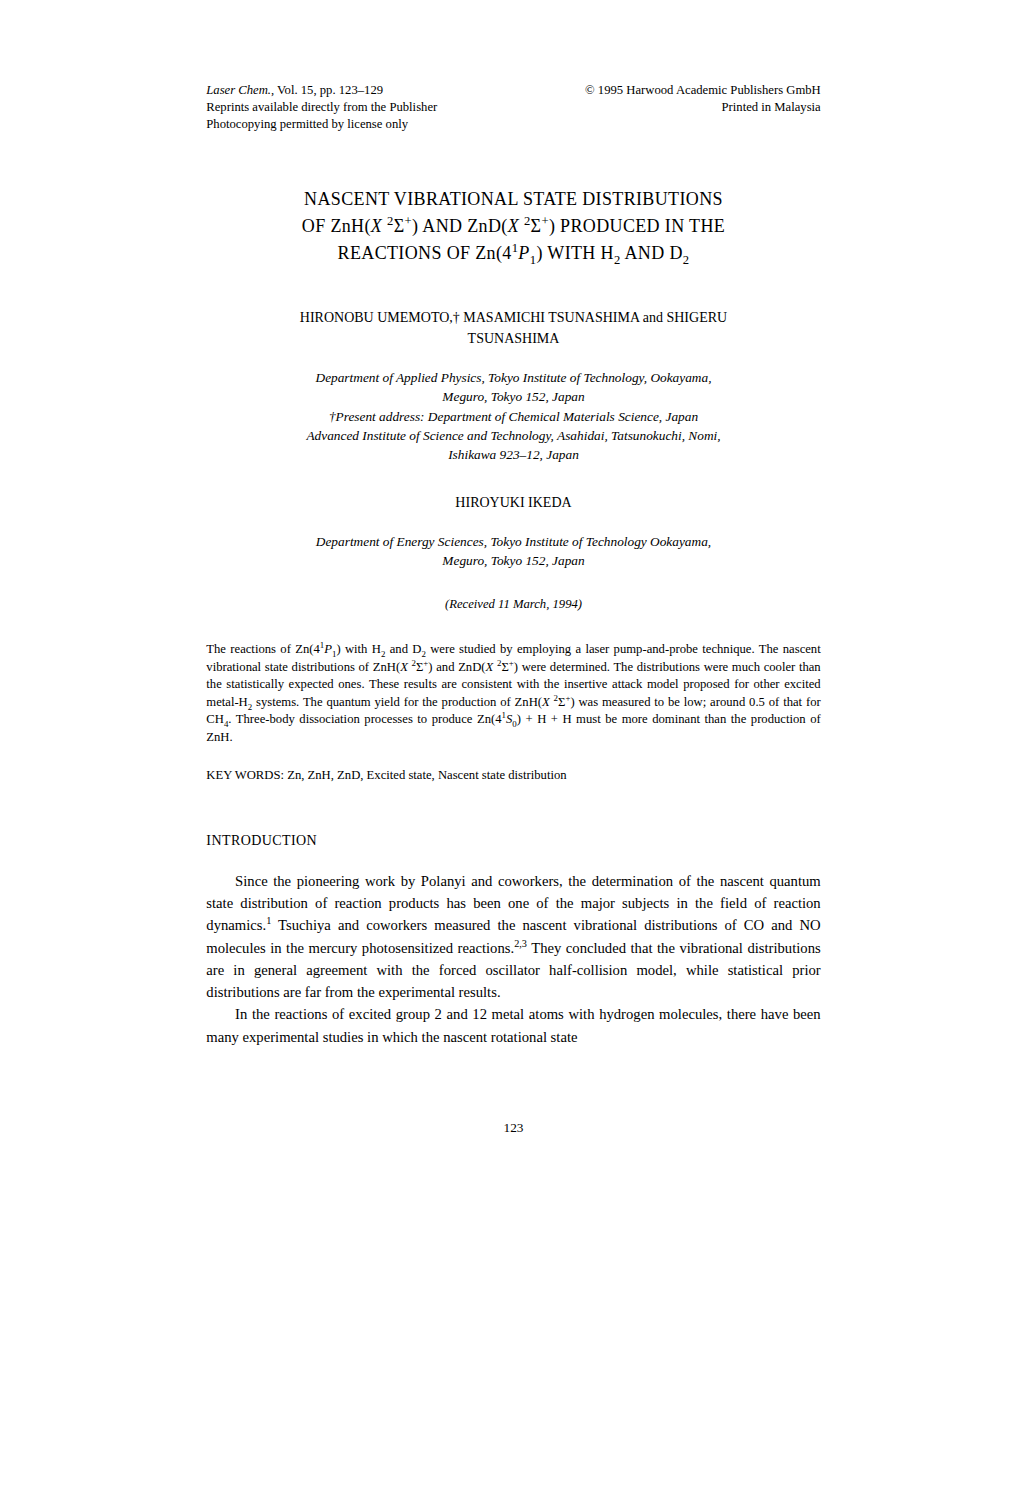Laser Chem., Vol. 15, pp. 123–129
Reprints available directly from the Publisher
Photocopying permitted by license only
© 1995 Harwood Academic Publishers GmbH
Printed in Malaysia
NASCENT VIBRATIONAL STATE DISTRIBUTIONS
OF ZnH(X 2Σ+) AND ZnD(X 2Σ+) PRODUCED IN THE
REACTIONS OF Zn(41P1) WITH H2 AND D2
HIRONOBU UMEMOTO,† MASAMICHI TSUNASHIMA and SHIGERU
TSUNASHIMA
Department of Applied Physics, Tokyo Institute of Technology, Ookayama,
Meguro, Tokyo 152, Japan
†Present address: Department of Chemical Materials Science, Japan
Advanced Institute of Science and Technology, Asahidai, Tatsunokuchi, Nomi,
Ishikawa 923–12, Japan
HIROYUKI IKEDA
Department of Energy Sciences, Tokyo Institute of Technology Ookayama,
Meguro, Tokyo 152, Japan
(Received 11 March, 1994)
The reactions of Zn(41P1) with H2 and D2 were studied by employing a laser pump-and-probe technique. The nascent vibrational state distributions of ZnH(X 2Σ+) and ZnD(X 2Σ+) were determined. The distributions were much cooler than the statistically expected ones. These results are consistent with the insertive attack model proposed for other excited metal-H2 systems. The quantum yield for the production of ZnH(X 2Σ+) was measured to be low; around 0.5 of that for CH4. Three-body dissociation processes to produce Zn(41S0) + H + H must be more dominant than the production of ZnH.
KEY WORDS: Zn, ZnH, ZnD, Excited state, Nascent state distribution
INTRODUCTION
Since the pioneering work by Polanyi and coworkers, the determination of the nascent quantum state distribution of reaction products has been one of the major subjects in the field of reaction dynamics.1 Tsuchiya and coworkers measured the nascent vibrational distributions of CO and NO molecules in the mercury photosensitized reactions.2,3 They concluded that the vibrational distributions are in general agreement with the forced oscillator half-collision model, while statistical prior distributions are far from the experimental results.
In the reactions of excited group 2 and 12 metal atoms with hydrogen molecules, there have been many experimental studies in which the nascent rotational state
123